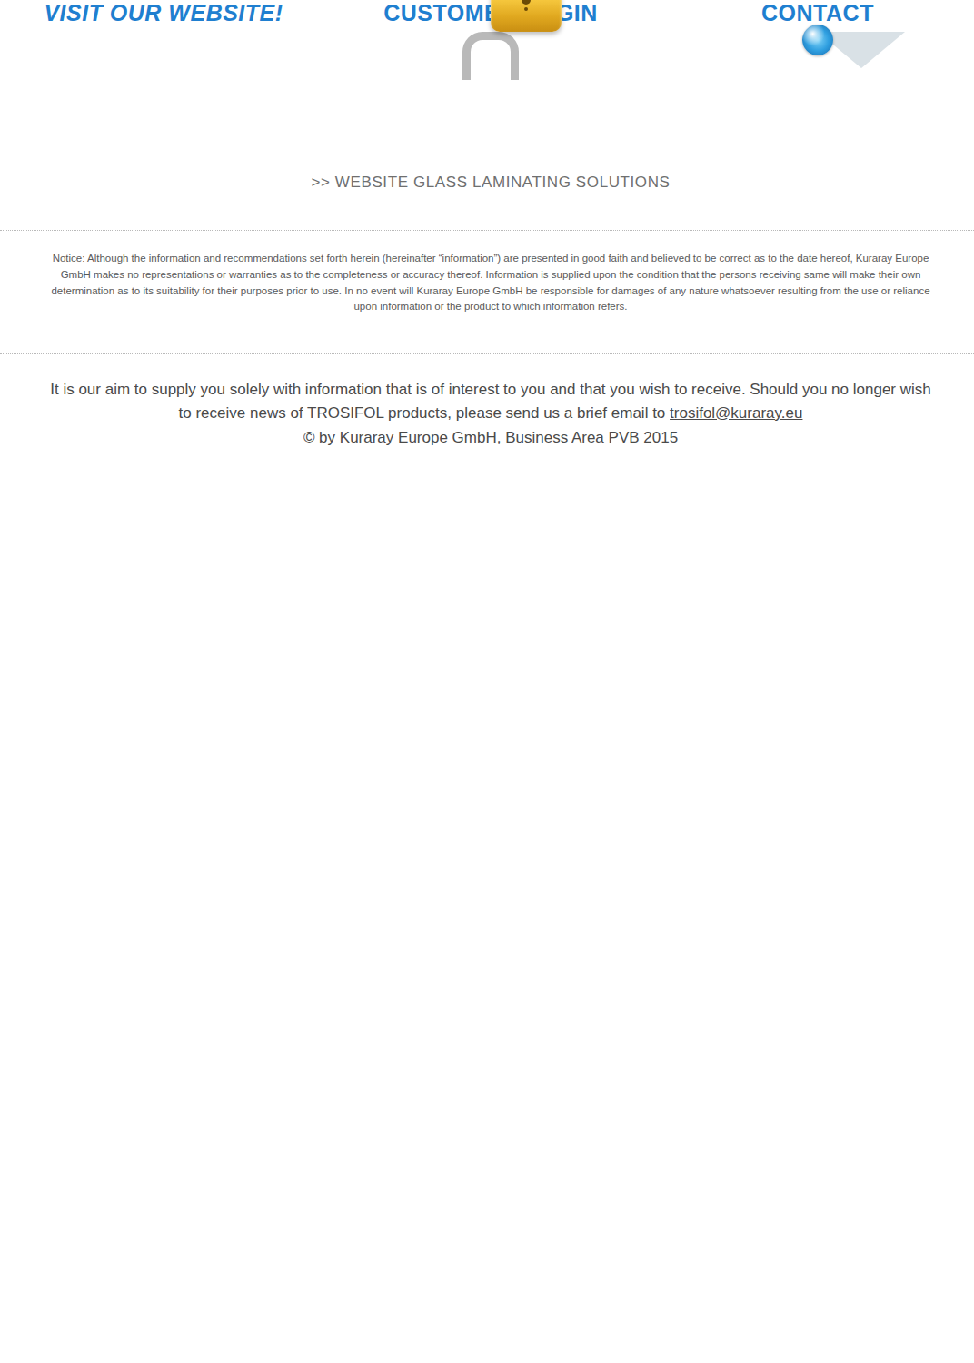| VISIT OUR WEBSITE! | CUSTOMER LOGIN | CONTACT |
>> WEBSITE GLASS LAMINATING SOLUTIONS
Notice: Although the information and recommendations set forth herein (hereinafter “information”) are presented in good faith and believed to be correct as to the date hereof, Kuraray Europe GmbH makes no representations or warranties as to the completeness or accuracy thereof. Information is supplied upon the condition that the persons receiving same will make their own determination as to its suitability for their purposes prior to use. In no event will Kuraray Europe GmbH be responsible for damages of any nature whatsoever resulting from the use or reliance upon information or the product to which information refers.
It is our aim to supply you solely with information that is of interest to you and that you wish to receive. Should you no longer wish to receive news of TROSIFOL products, please send us a brief email to trosifol@kuraray.eu © by Kuraray Europe GmbH, Business Area PVB 2015